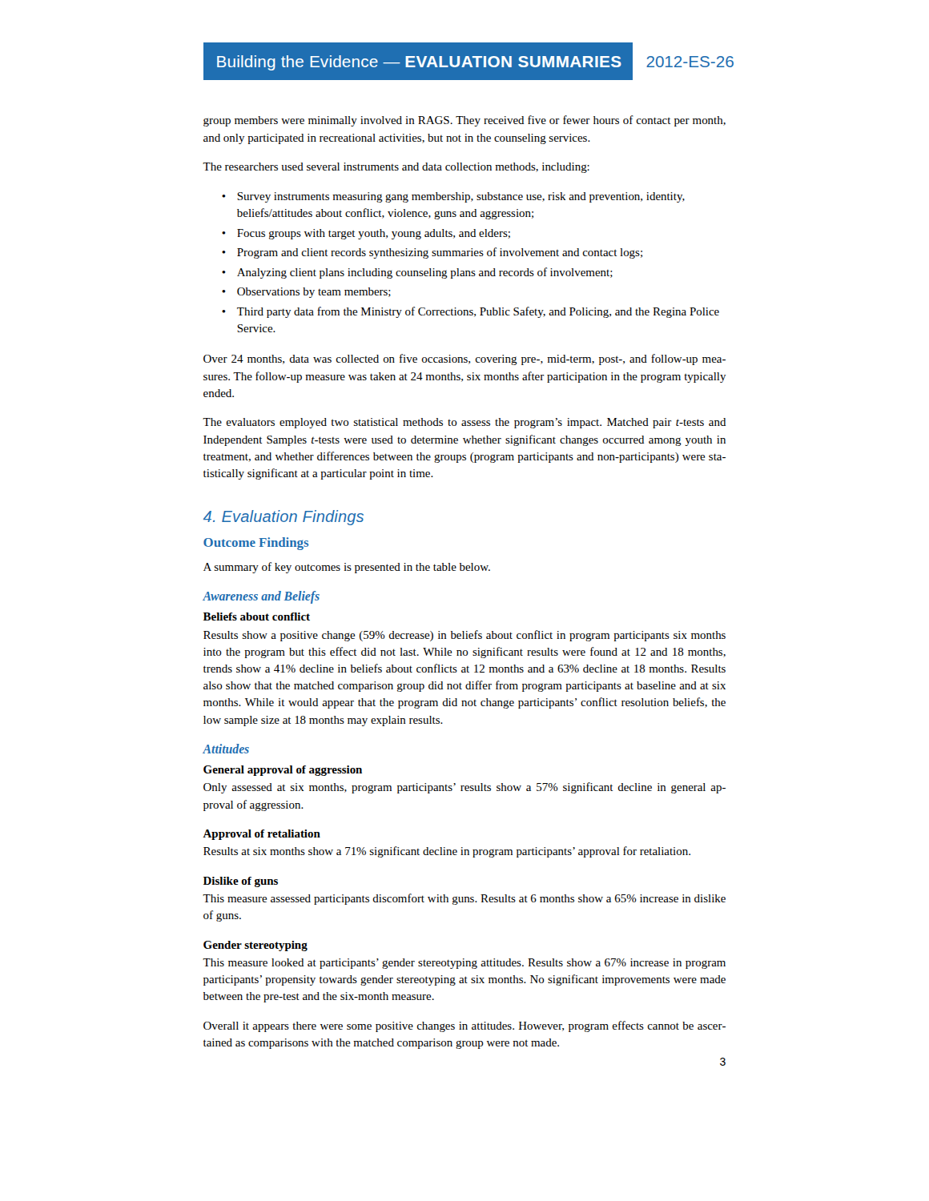Building the Evidence — EVALUATION SUMMARIES
2012-ES-26
group members were minimally involved in RAGS. They received five or fewer hours of contact per month, and only participated in recreational activities, but not in the counseling services.
The researchers used several instruments and data collection methods, including:
Survey instruments measuring gang membership, substance use, risk and prevention, identity, beliefs/attitudes about conflict, violence, guns and aggression;
Focus groups with target youth, young adults, and elders;
Program and client records synthesizing summaries of involvement and contact logs;
Analyzing client plans including counseling plans and records of involvement;
Observations by team members;
Third party data from the Ministry of Corrections, Public Safety, and Policing, and the Regina Police Service.
Over 24 months, data was collected on five occasions, covering pre-, mid-term, post-, and follow-up measures. The follow-up measure was taken at 24 months, six months after participation in the program typically ended.
The evaluators employed two statistical methods to assess the program’s impact. Matched pair t-tests and Independent Samples t-tests were used to determine whether significant changes occurred among youth in treatment, and whether differences between the groups (program participants and non-participants) were statistically significant at a particular point in time.
4. Evaluation Findings
Outcome Findings
A summary of key outcomes is presented in the table below.
Awareness and Beliefs
Beliefs about conflict
Results show a positive change (59% decrease) in beliefs about conflict in program participants six months into the program but this effect did not last. While no significant results were found at 12 and 18 months, trends show a 41% decline in beliefs about conflicts at 12 months and a 63% decline at 18 months. Results also show that the matched comparison group did not differ from program participants at baseline and at six months. While it would appear that the program did not change participants’ conflict resolution beliefs, the low sample size at 18 months may explain results.
Attitudes
General approval of aggression
Only assessed at six months, program participants’ results show a 57% significant decline in general approval of aggression.
Approval of retaliation
Results at six months show a 71% significant decline in program participants’ approval for retaliation.
Dislike of guns
This measure assessed participants discomfort with guns. Results at 6 months show a 65% increase in dislike of guns.
Gender stereotyping
This measure looked at participants’ gender stereotyping attitudes. Results show a 67% increase in program participants’ propensity towards gender stereotyping at six months. No significant improvements were made between the pre-test and the six-month measure.
Overall it appears there were some positive changes in attitudes. However, program effects cannot be ascertained as comparisons with the matched comparison group were not made.
3